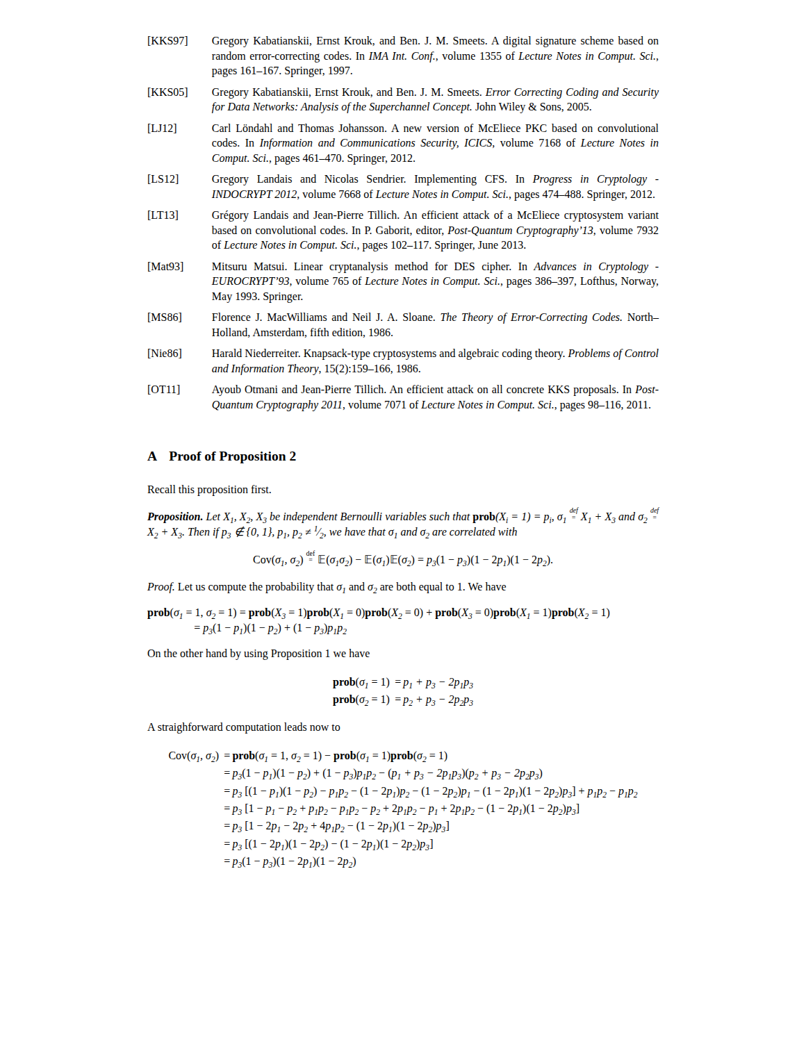[KKS97]
Gregory Kabatianskii, Ernst Krouk, and Ben. J. M. Smeets. A digital signature scheme based on random error-correcting codes. In IMA Int. Conf., volume 1355 of Lecture Notes in Comput. Sci., pages 161–167. Springer, 1997.
[KKS05]
Gregory Kabatianskii, Ernst Krouk, and Ben. J. M. Smeets. Error Correcting Coding and Security for Data Networks: Analysis of the Superchannel Concept. John Wiley & Sons, 2005.
[LJ12]
Carl Löndahl and Thomas Johansson. A new version of McEliece PKC based on convolutional codes. In Information and Communications Security, ICICS, volume 7168 of Lecture Notes in Comput. Sci., pages 461–470. Springer, 2012.
[LS12]
Gregory Landais and Nicolas Sendrier. Implementing CFS. In Progress in Cryptology - INDOCRYPT 2012, volume 7668 of Lecture Notes in Comput. Sci., pages 474–488. Springer, 2012.
[LT13]
Grégory Landais and Jean-Pierre Tillich. An efficient attack of a McEliece cryptosystem variant based on convolutional codes. In P. Gaborit, editor, Post-Quantum Cryptography’13, volume 7932 of Lecture Notes in Comput. Sci., pages 102–117. Springer, June 2013.
[Mat93]
Mitsuru Matsui. Linear cryptanalysis method for DES cipher. In Advances in Cryptology - EUROCRYPT’93, volume 765 of Lecture Notes in Comput. Sci., pages 386–397, Lofthus, Norway, May 1993. Springer.
[MS86]
Florence J. MacWilliams and Neil J. A. Sloane. The Theory of Error-Correcting Codes. North–Holland, Amsterdam, fifth edition, 1986.
[Nie86]
Harald Niederreiter. Knapsack-type cryptosystems and algebraic coding theory. Problems of Control and Information Theory, 15(2):159–166, 1986.
[OT11]
Ayoub Otmani and Jean-Pierre Tillich. An efficient attack on all concrete KKS proposals. In Post-Quantum Cryptography 2011, volume 7071 of Lecture Notes in Comput. Sci., pages 98–116, 2011.
AProof of Proposition 2
Recall this proposition first.
Proposition. Let X1, X2, X3 be independent Bernoulli variables such that prob(Xi = 1) = pi, σ1 def
= X1 + X3 and σ2 def
= X2 + X3. Then if p3 ∉ {0, 1}, p1, p2 ≠ 1⁄2, we have that σ1 and σ2 are correlated with
Cov(σ1, σ2) def
= 𝔼(σ1σ2) − 𝔼(σ1)𝔼(σ2) = p3(1 − p3)(1 − 2p1)(1 − 2p2).
Proof. Let us compute the probability that σ1 and σ2 are both equal to 1. We have
prob(σ1 = 1, σ2 = 1) = prob(X3 = 1)prob(X1 = 0)prob(X2 = 0) + prob(X3 = 0)prob(X1 = 1)prob(X2 = 1) = p3(1 − p1)(1 − p2) + (1 − p3)p1p2
On the other hand by using Proposition 1 we have
| prob ( σ 1 = 1) | = | p 1 + p 3 − 2p 1 p 3 |
| prob ( σ 2 = 1) | = | p 2 + p 3 − 2p 2 p 3 |
A straighforward computation leads now to
| Cov ( σ 1 , σ 2 ) | = | prob ( σ 1 = 1, σ 2 = 1) − prob ( σ 1 = 1) prob ( σ 2 = 1) |
| | = | p 3 (1 − p 1 )(1 − p 2 ) + (1 − p 3 ) p 1 p 2 − ( p 1 + p 3 − 2p 1 p 3 )( p 2 + p 3 − 2p 2 p 3 ) |
| | = | p 3 [(1 − p 1 )(1 − p 2 ) − p 1 p 2 − (1 − 2 p 1 ) p 2 − (1 − 2 p 2 ) p 1 − (1 − 2 p 1 )(1 − 2 p 2 ) p 3 ] + p 1 p 2 − p 1 p 2 |
| | = | p 3 [1 − p 1 − p 2 + p 1 p 2 − p 1 p 2 − p 2 + 2 p 1 p 2 − p 1 + 2 p 1 p 2 − (1 − 2 p 1 )(1 − 2 p 2 ) p 3 ] |
| | = | p 3 [1 − 2 p 1 − 2 p 2 + 4 p 1 p 2 − (1 − 2 p 1 )(1 − 2 p 2 ) p 3 ] |
| | = | p 3 [(1 − 2 p 1 )(1 − 2 p 2 ) − (1 − 2 p 1 )(1 − 2 p 2 ) p 3 ] |
| | = | p 3 (1 − p 3 )(1 − 2 p 1 )(1 − 2 p 2 ) |